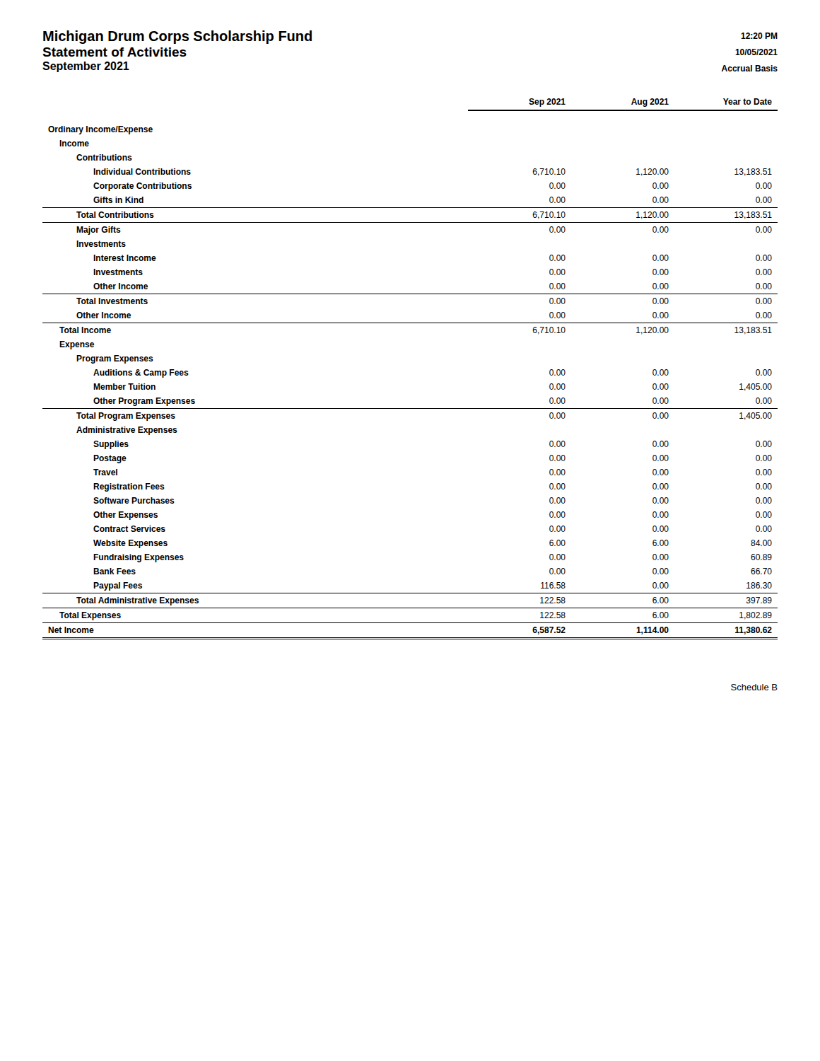Michigan Drum Corps Scholarship Fund
Statement of Activities
September 2021
12:20 PM
10/05/2021
Accrual Basis
| | Sep 2021 | Aug 2021 | Year to Date |
| --- | --- | --- | --- |
| Ordinary Income/Expense | | | |
| Income | | | |
| Contributions | | | |
| Individual Contributions | 6,710.10 | 1,120.00 | 13,183.51 |
| Corporate Contributions | 0.00 | 0.00 | 0.00 |
| Gifts in Kind | 0.00 | 0.00 | 0.00 |
| Total Contributions | 6,710.10 | 1,120.00 | 13,183.51 |
| Major Gifts | 0.00 | 0.00 | 0.00 |
| Investments | | | |
| Interest Income | 0.00 | 0.00 | 0.00 |
| Investments | 0.00 | 0.00 | 0.00 |
| Other Income | 0.00 | 0.00 | 0.00 |
| Total Investments | 0.00 | 0.00 | 0.00 |
| Other Income | 0.00 | 0.00 | 0.00 |
| Total Income | 6,710.10 | 1,120.00 | 13,183.51 |
| Expense | | | |
| Program Expenses | | | |
| Auditions & Camp Fees | 0.00 | 0.00 | 0.00 |
| Member Tuition | 0.00 | 0.00 | 1,405.00 |
| Other Program Expenses | 0.00 | 0.00 | 0.00 |
| Total Program Expenses | 0.00 | 0.00 | 1,405.00 |
| Administrative Expenses | | | |
| Supplies | 0.00 | 0.00 | 0.00 |
| Postage | 0.00 | 0.00 | 0.00 |
| Travel | 0.00 | 0.00 | 0.00 |
| Registration Fees | 0.00 | 0.00 | 0.00 |
| Software Purchases | 0.00 | 0.00 | 0.00 |
| Other Expenses | 0.00 | 0.00 | 0.00 |
| Contract Services | 0.00 | 0.00 | 0.00 |
| Website Expenses | 6.00 | 6.00 | 84.00 |
| Fundraising Expenses | 0.00 | 0.00 | 60.89 |
| Bank Fees | 0.00 | 0.00 | 66.70 |
| Paypal Fees | 116.58 | 0.00 | 186.30 |
| Total Administrative Expenses | 122.58 | 6.00 | 397.89 |
| Total Expenses | 122.58 | 6.00 | 1,802.89 |
| Net Income | 6,587.52 | 1,114.00 | 11,380.62 |
Schedule B